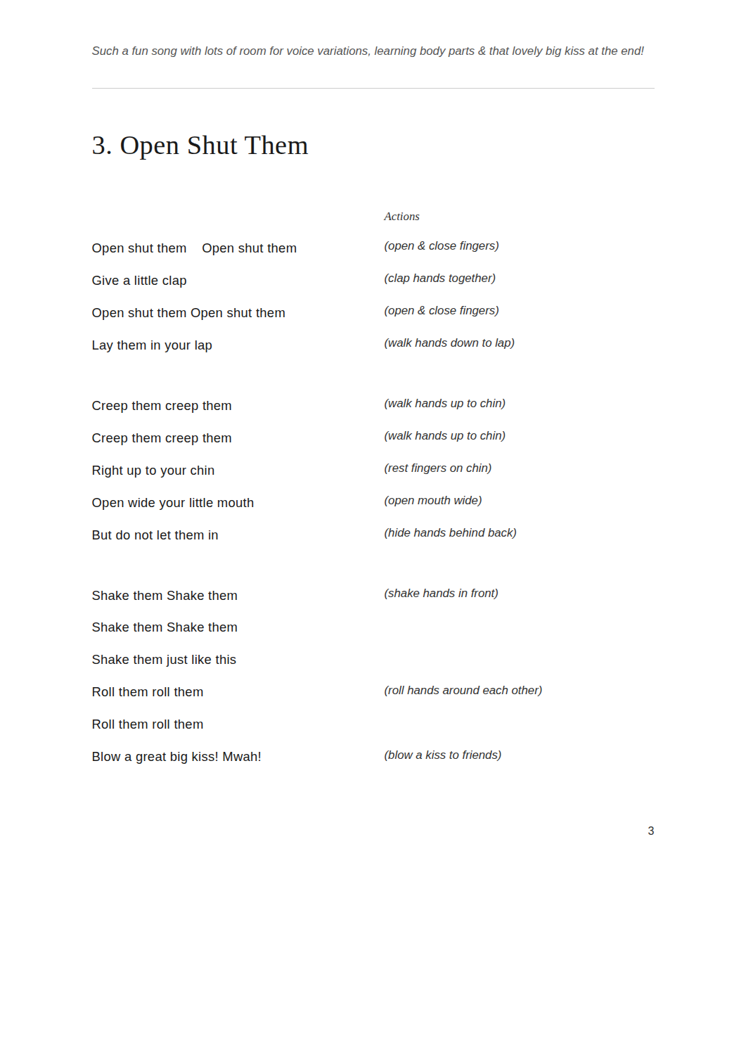Such a fun song with lots of room for voice variations, learning body parts & that lovely big kiss at the end!
3. Open Shut Them
| | Actions |
| Open shut them Open shut them | (open & close fingers) |
| Give a little clap | (clap hands together) |
| Open shut them Open shut them | (open & close fingers) |
| Lay them in your lap | (walk hands down to lap) |
| Creep them creep them | ( walk hands up to chin ) |
| Creep them creep them | ( walk hands up to chin ) |
| Right up to your chin | (rest fingers on chin) |
| Open wide your little mouth | (open mouth wide) |
| But do not let them in | (hide hands behind back) |
| Shake them Shake them | (shake hands in front) |
| Shake them Shake them | |
| Shake them just like this | |
| Roll them roll them | (roll hands around each other) |
| Roll them roll them | |
| Blow a great big kiss! Mwah! | (blow a kiss to friends) |
3